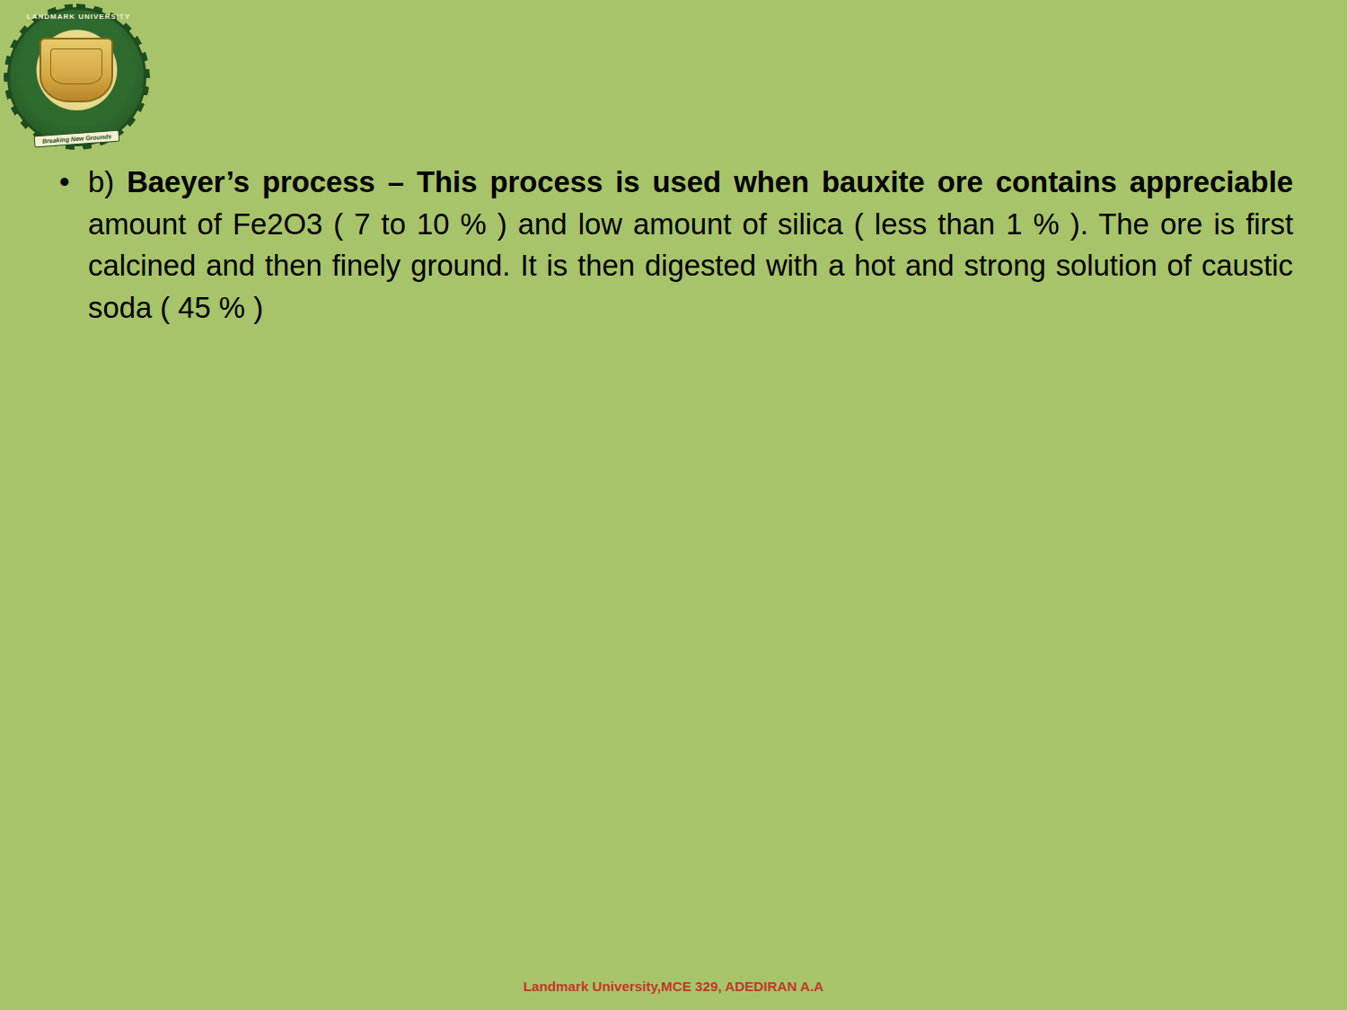Landmark University
LU
Breaking New Grounds
b) Baeyer’s process – This process is used when bauxite ore contains appreciable amount of Fe2O3 ( 7 to 10 % ) and low amount of silica ( less than 1 % ). The ore is first calcined and then finely ground. It is then digested with a hot and strong solution of caustic soda ( 45 % )
Landmark University,MCE 329, ADEDIRAN A.A